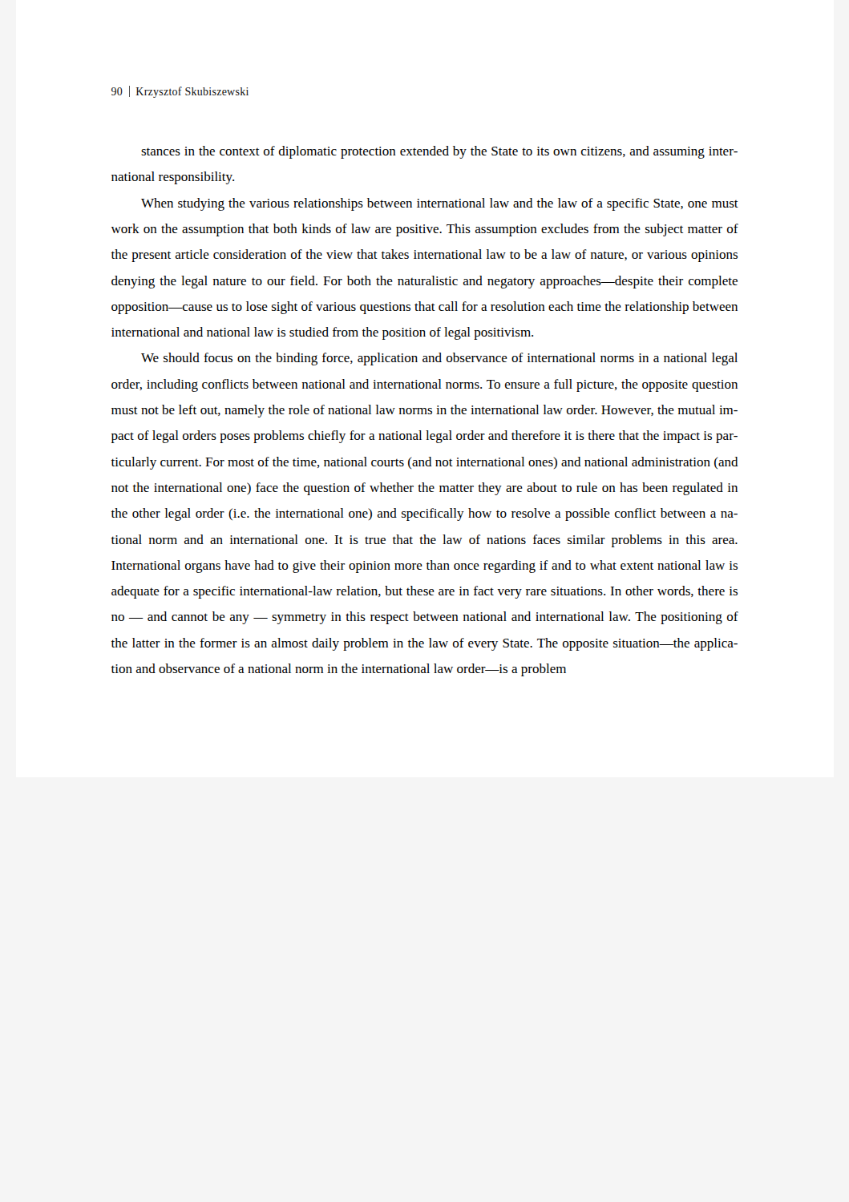90 Krzysztof Skubiszewski
stances in the context of diplomatic protection extended by the State to its own citizens, and assuming international responsibility.
When studying the various relationships between international law and the law of a specific State, one must work on the assumption that both kinds of law are positive. This assumption excludes from the subject matter of the present article consideration of the view that takes international law to be a law of nature, or various opinions denying the legal nature to our field. For both the naturalistic and negatory approaches—despite their complete opposition—cause us to lose sight of various questions that call for a resolution each time the relationship between international and national law is studied from the position of legal positivism.
We should focus on the binding force, application and observance of international norms in a national legal order, including conflicts between national and international norms. To ensure a full picture, the opposite question must not be left out, namely the role of national law norms in the international law order. However, the mutual impact of legal orders poses problems chiefly for a national legal order and therefore it is there that the impact is particularly current. For most of the time, national courts (and not international ones) and national administration (and not the international one) face the question of whether the matter they are about to rule on has been regulated in the other legal order (i.e. the international one) and specifically how to resolve a possible conflict between a national norm and an international one. It is true that the law of nations faces similar problems in this area. International organs have had to give their opinion more than once regarding if and to what extent national law is adequate for a specific international-law relation, but these are in fact very rare situations. In other words, there is no — and cannot be any — symmetry in this respect between national and international law. The positioning of the latter in the former is an almost daily problem in the law of every State. The opposite situation—the application and observance of a national norm in the international law order—is a problem